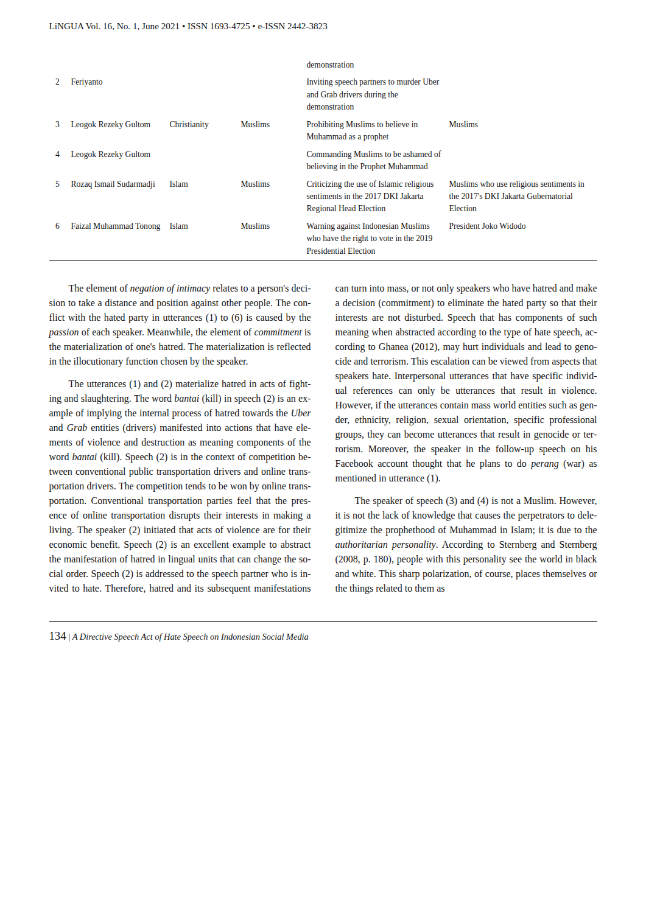LiNGUA Vol. 16, No. 1, June 2021 • ISSN 1693-4725 • e-ISSN 2442-3823
| | | | | demonstration | |
| 2 | Feriyanto | | | Inviting speech partners to murder Uber and Grab drivers during the demonstration | |
| 3 | Leogok Rezeky Gultom | Christianity | Muslims | Prohibiting Muslims to believe in Muhammad as a prophet | Muslims |
| 4 | Leogok Rezeky Gultom | | | Commanding Muslims to be ashamed of believing in the Prophet Muhammad | |
| 5 | Rozaq Ismail Sudarmadji | Islam | Muslims | Criticizing the use of Islamic religious sentiments in the 2017 DKI Jakarta Regional Head Election | Muslims who use religious sentiments in the 2017's DKI Jakarta Gubernatorial Election |
| 6 | Faizal Muhammad Tonong | Islam | Muslims | Warning against Indonesian Muslims who have the right to vote in the 2019 Presidential Election | President Joko Widodo |
The element of negation of intimacy relates to a person's decision to take a distance and position against other people. The conflict with the hated party in utterances (1) to (6) is caused by the passion of each speaker. Meanwhile, the element of commitment is the materialization of one's hatred. The materialization is reflected in the illocutionary function chosen by the speaker.
The utterances (1) and (2) materialize hatred in acts of fighting and slaughtering. The word bantai (kill) in speech (2) is an example of implying the internal process of hatred towards the Uber and Grab entities (drivers) manifested into actions that have elements of violence and destruction as meaning components of the word bantai (kill). Speech (2) is in the context of competition between conventional public transportation drivers and online transportation drivers. The competition tends to be won by online transportation. Conventional transportation parties feel that the presence of online transportation disrupts their interests in making a living. The speaker (2) initiated that acts of violence are for their economic benefit. Speech (2) is an excellent example to abstract the manifestation of hatred in lingual units that can change the social order. Speech (2) is addressed to the speech partner who is invited to hate. Therefore, hatred and its subsequent manifestations can turn into mass, or not only speakers who have hatred and make a decision (commitment) to eliminate the hated party so that their interests are not disturbed. Speech that has components of such meaning when abstracted according to the type of hate speech, according to Ghanea (2012), may hurt individuals and lead to genocide and terrorism. This escalation can be viewed from aspects that speakers hate. Interpersonal utterances that have specific individual references can only be utterances that result in violence. However, if the utterances contain mass world entities such as gender, ethnicity, religion, sexual orientation, specific professional groups, they can become utterances that result in genocide or terrorism. Moreover, the speaker in the follow-up speech on his Facebook account thought that he plans to do perang (war) as mentioned in utterance (1).
The speaker of speech (3) and (4) is not a Muslim. However, it is not the lack of knowledge that causes the perpetrators to delegitimize the prophethood of Muhammad in Islam; it is due to the authoritarian personality. According to Sternberg and Sternberg (2008, p. 180), people with this personality see the world in black and white. This sharp polarization, of course, places themselves or the things related to them as
134 | A Directive Speech Act of Hate Speech on Indonesian Social Media